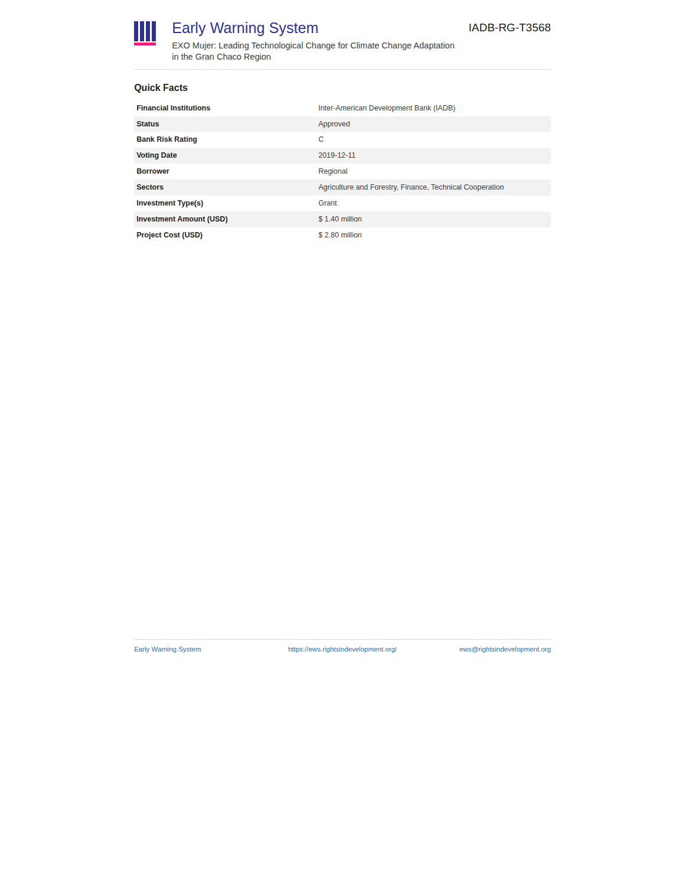Early Warning System
EXO Mujer: Leading Technological Change for Climate Change Adaptation in the Gran Chaco Region
IADB-RG-T3568
Quick Facts
| Financial Institutions | Inter-American Development Bank (IADB) |
| Status | Approved |
| Bank Risk Rating | C |
| Voting Date | 2019-12-11 |
| Borrower | Regional |
| Sectors | Agriculture and Forestry, Finance, Technical Cooperation |
| Investment Type(s) | Grant |
| Investment Amount (USD) | $ 1.40 million |
| Project Cost (USD) | $ 2.80 million |
Early Warning System
https://ews.rightsindevelopment.org/
ews@rightsindevelopment.org